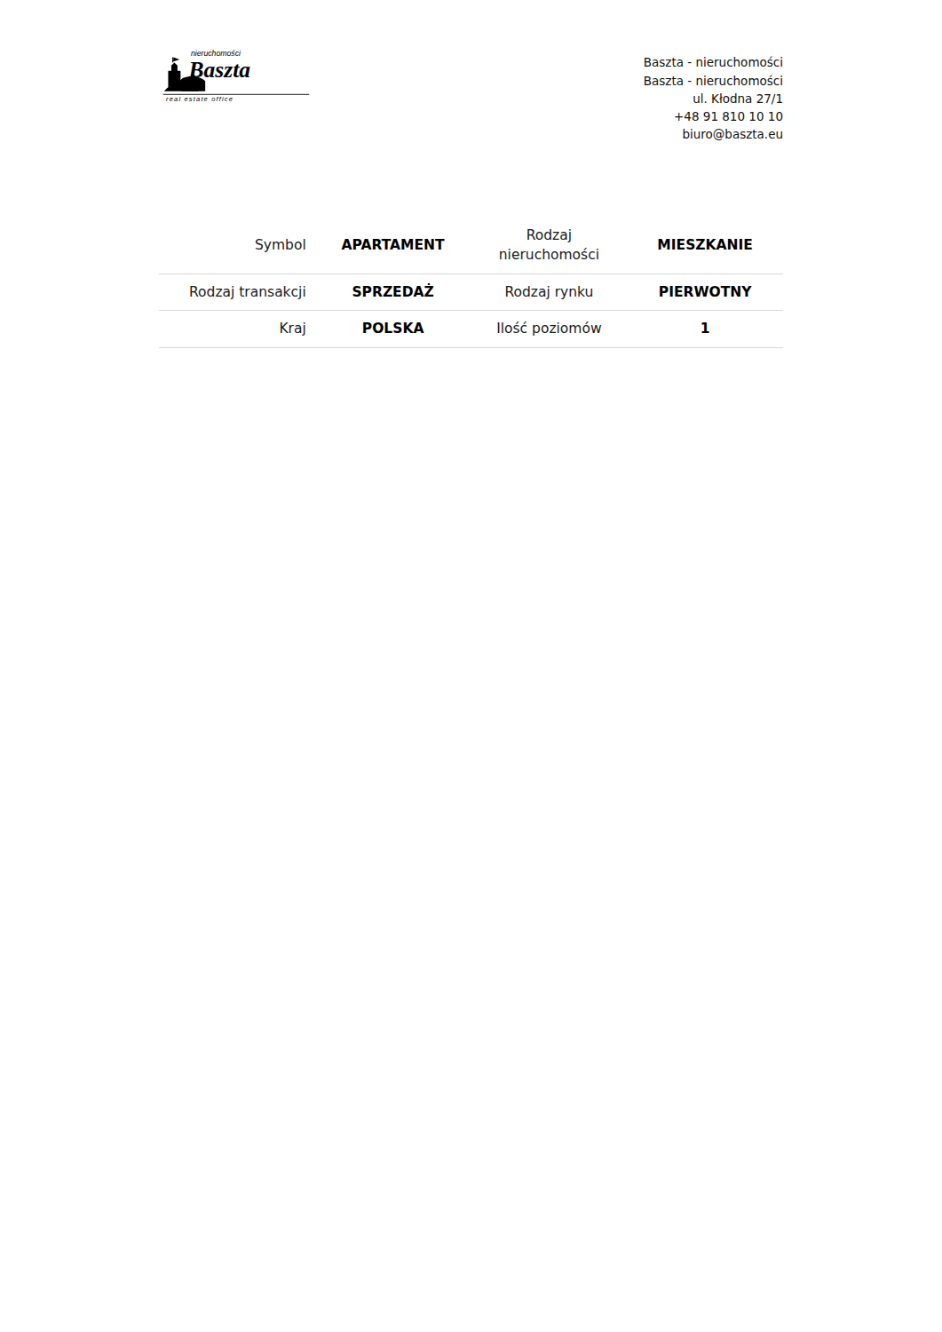nieruchomości Baszta real estate office
Baszta - nieruchomości
Baszta - nieruchomości
ul. Kłodna 27/1
+48 91 810 10 10
biuro@baszta.eu
| Symbol | APARTAMENT | Rodzaj nieruchomości | MIESZKANIE |
| Rodzaj transakcji | SPRZEDAŻ | Rodzaj rynku | PIERWOTNY |
| Kraj | POLSKA | Ilość poziomów | 1 |